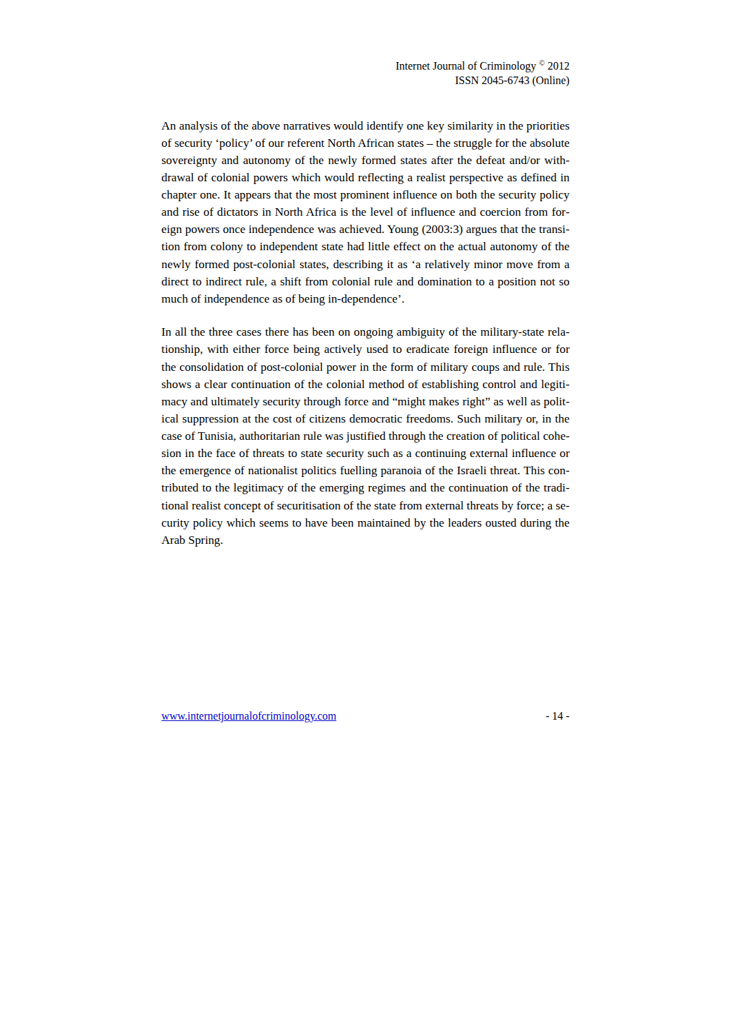Internet Journal of Criminology © 2012 ISSN 2045-6743 (Online)
An analysis of the above narratives would identify one key similarity in the priorities of security ‘policy’ of our referent North African states – the struggle for the absolute sovereignty and autonomy of the newly formed states after the defeat and/or withdrawal of colonial powers which would reflecting a realist perspective as defined in chapter one. It appears that the most prominent influence on both the security policy and rise of dictators in North Africa is the level of influence and coercion from foreign powers once independence was achieved. Young (2003:3) argues that the transition from colony to independent state had little effect on the actual autonomy of the newly formed post-colonial states, describing it as ‘a relatively minor move from a direct to indirect rule, a shift from colonial rule and domination to a position not so much of independence as of being in-dependence’.
In all the three cases there has been on ongoing ambiguity of the military-state relationship, with either force being actively used to eradicate foreign influence or for the consolidation of post-colonial power in the form of military coups and rule. This shows a clear continuation of the colonial method of establishing control and legitimacy and ultimately security through force and “might makes right” as well as political suppression at the cost of citizens democratic freedoms. Such military or, in the case of Tunisia, authoritarian rule was justified through the creation of political cohesion in the face of threats to state security such as a continuing external influence or the emergence of nationalist politics fuelling paranoia of the Israeli threat. This contributed to the legitimacy of the emerging regimes and the continuation of the traditional realist concept of securitisation of the state from external threats by force; a security policy which seems to have been maintained by the leaders ousted during the Arab Spring.
www.internetjournalofcriminology.com - 14 -